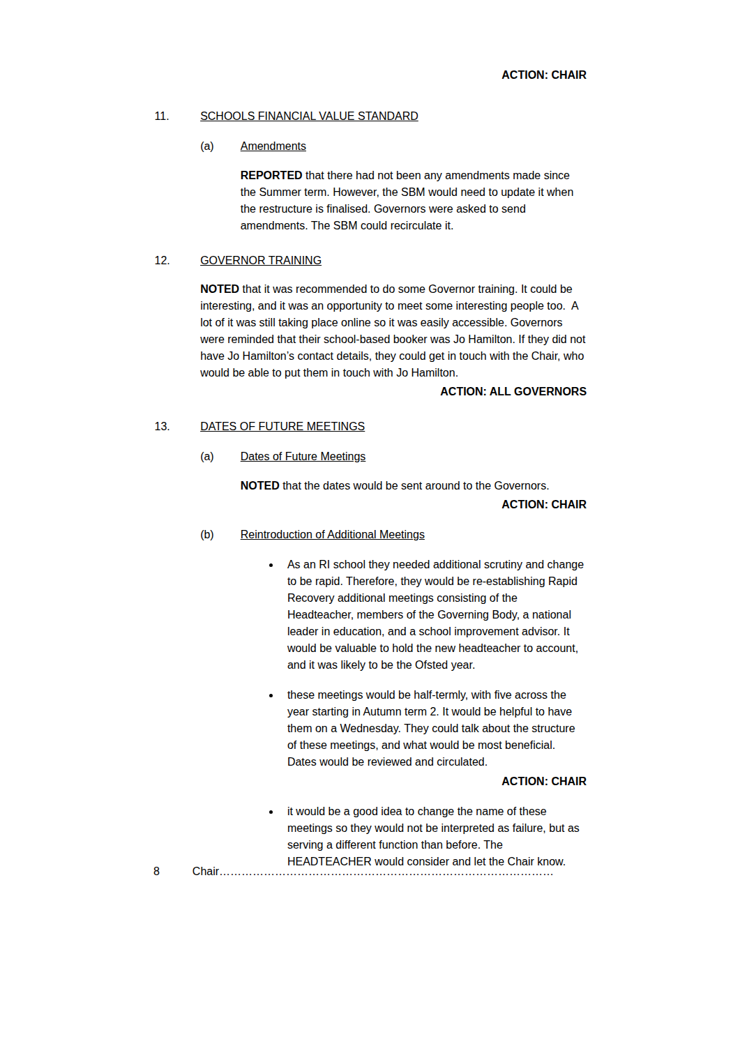ACTION: CHAIR
11.
Schools Financial Value Standard
(a)
Amendments
REPORTED that there had not been any amendments made since the Summer term. However, the SBM would need to update it when the restructure is finalised. Governors were asked to send amendments. The SBM could recirculate it.
12.
Governor Training
NOTED that it was recommended to do some Governor training. It could be interesting, and it was an opportunity to meet some interesting people too. A lot of it was still taking place online so it was easily accessible. Governors were reminded that their school-based booker was Jo Hamilton. If they did not have Jo Hamilton’s contact details, they could get in touch with the Chair, who would be able to put them in touch with Jo Hamilton.
ACTION: ALL GOVERNORS
13.
Dates of Future Meetings
(a)
Dates of Future Meetings
NOTED that the dates would be sent around to the Governors.
ACTION: CHAIR
(b)
Reintroduction of Additional Meetings
As an RI school they needed additional scrutiny and change to be rapid. Therefore, they would be re-establishing Rapid Recovery additional meetings consisting of the Headteacher, members of the Governing Body, a national leader in education, and a school improvement advisor. It would be valuable to hold the new headteacher to account, and it was likely to be the Ofsted year.
these meetings would be half-termly, with five across the year starting in Autumn term 2. It would be helpful to have them on a Wednesday. They could talk about the structure of these meetings, and what would be most beneficial. Dates would be reviewed and circulated.
ACTION: CHAIR
it would be a good idea to change the name of these meetings so they would not be interpreted as failure, but as serving a different function than before. The HEADTEACHER would consider and let the Chair know.
8
Chair………………………………………………………………………………